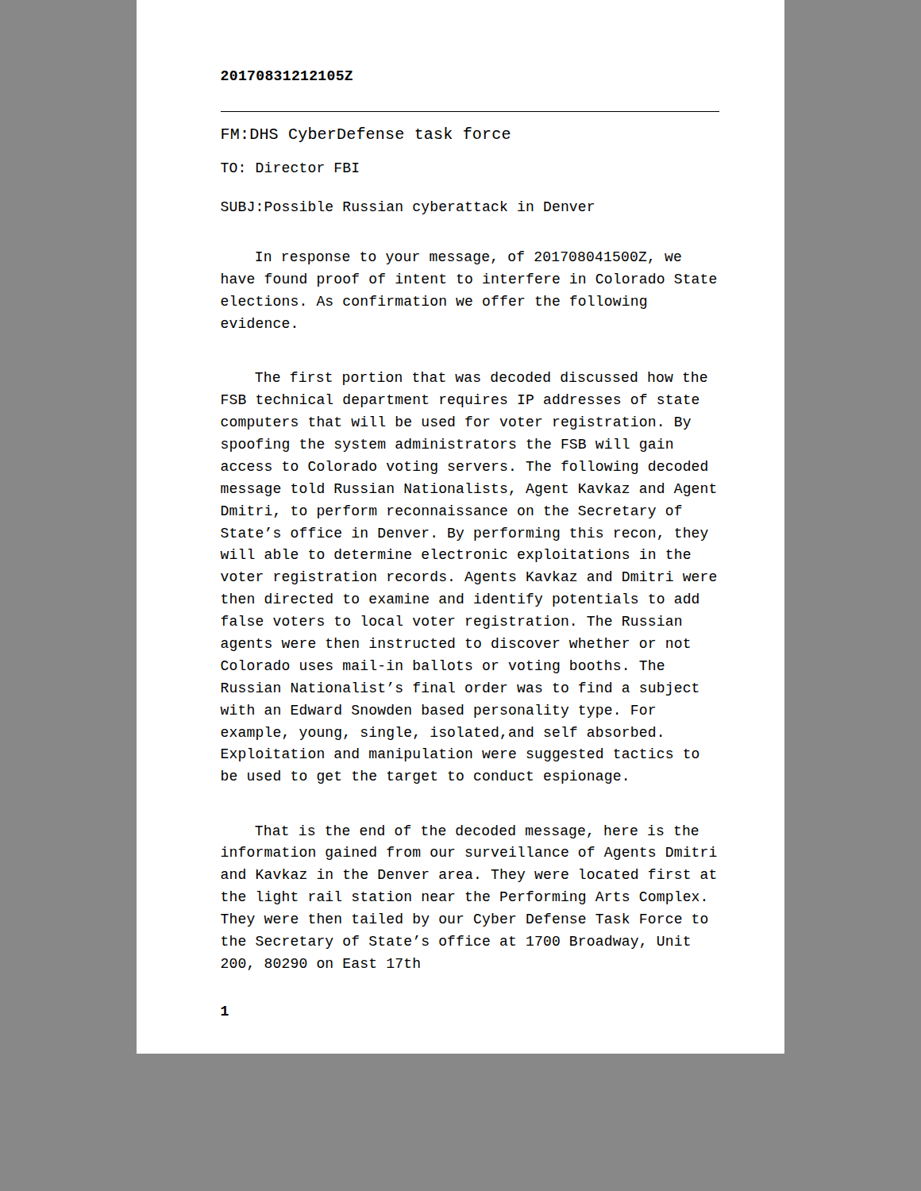20170831212105Z
FM:DHS CyberDefense task force
TO: Director FBI
SUBJ:Possible Russian cyberattack in Denver
In response to your message, of 201708041500Z, we have found proof of intent to interfere in Colorado State elections. As confirmation we offer the following evidence.
The first portion that was decoded discussed how the FSB technical department requires IP addresses of state computers that will be used for voter registration. By spoofing the system administrators the FSB will gain access to Colorado voting servers. The following decoded message told Russian Nationalists, Agent Kavkaz and Agent Dmitri, to perform reconnaissance on the Secretary of State’s office in Denver. By performing this recon, they will able to determine electronic exploitations in the voter registration records. Agents Kavkaz and Dmitri were then directed to examine and identify potentials to add false voters to local voter registration. The Russian agents were then instructed to discover whether or not Colorado uses mail-in ballots or voting booths. The Russian Nationalist’s final order was to find a subject with an Edward Snowden based personality type. For example, young, single, isolated,and self absorbed. Exploitation and manipulation were suggested tactics to be used to get the target to conduct espionage.
That is the end of the decoded message, here is the information gained from our surveillance of Agents Dmitri and Kavkaz in the Denver area. They were located first at the light rail station near the Performing Arts Complex. They were then tailed by our Cyber Defense Task Force to the Secretary of State’s office at 1700 Broadway, Unit 200, 80290 on East 17th
1